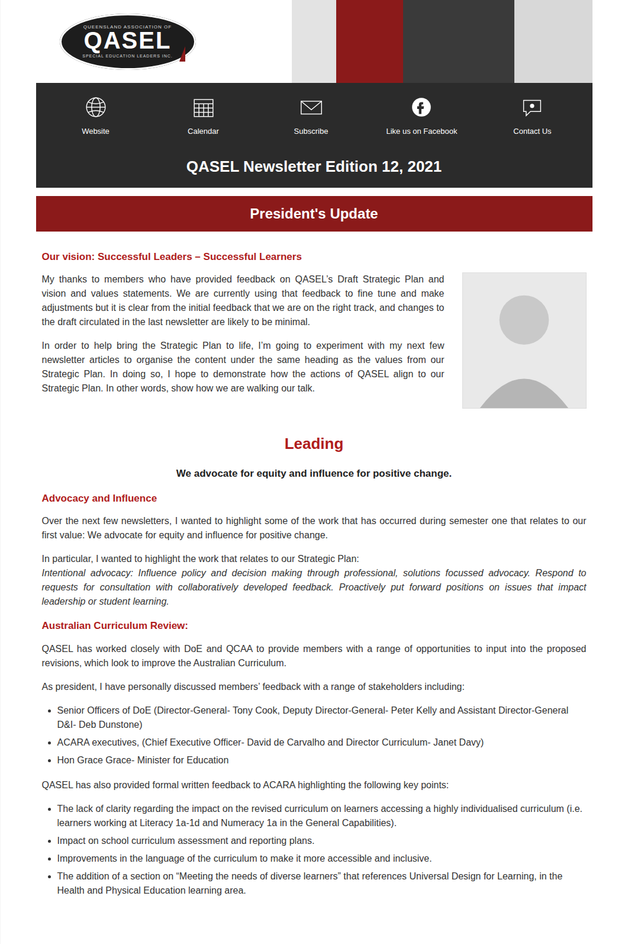Queensland Association of QASEL Special Education Leaders Inc.
Website
Calendar
Subscribe
Like us on Facebook
Contact Us
QASEL Newsletter Edition 12, 2021
President's Update
Our vision: Successful Leaders – Successful Learners
My thanks to members who have provided feedback on QASEL’s Draft Strategic Plan and vision and values statements. We are currently using that feedback to fine tune and make adjustments but it is clear from the initial feedback that we are on the right track, and changes to the draft circulated in the last newsletter are likely to be minimal.
In order to help bring the Strategic Plan to life, I’m going to experiment with my next few newsletter articles to organise the content under the same heading as the values from our Strategic Plan. In doing so, I hope to demonstrate how the actions of QASEL align to our Strategic Plan. In other words, show how we are walking our talk.
Leading
We advocate for equity and influence for positive change.
Advocacy and Influence
Over the next few newsletters, I wanted to highlight some of the work that has occurred during semester one that relates to our first value: We advocate for equity and influence for positive change.
In particular, I wanted to highlight the work that relates to our Strategic Plan:
Intentional advocacy: Influence policy and decision making through professional, solutions focussed advocacy. Respond to requests for consultation with collaboratively developed feedback. Proactively put forward positions on issues that impact leadership or student learning.
Australian Curriculum Review:
QASEL has worked closely with DoE and QCAA to provide members with a range of opportunities to input into the proposed revisions, which look to improve the Australian Curriculum.
As president, I have personally discussed members’ feedback with a range of stakeholders including:
Senior Officers of DoE (Director-General- Tony Cook, Deputy Director-General- Peter Kelly and Assistant Director-General D&I- Deb Dunstone)
ACARA executives, (Chief Executive Officer- David de Carvalho and Director Curriculum- Janet Davy)
Hon Grace Grace- Minister for Education
QASEL has also provided formal written feedback to ACARA highlighting the following key points:
The lack of clarity regarding the impact on the revised curriculum on learners accessing a highly individualised curriculum (i.e. learners working at Literacy 1a-1d and Numeracy 1a in the General Capabilities).
Impact on school curriculum assessment and reporting plans.
Improvements in the language of the curriculum to make it more accessible and inclusive.
The addition of a section on “Meeting the needs of diverse learners” that references Universal Design for Learning, in the Health and Physical Education learning area.